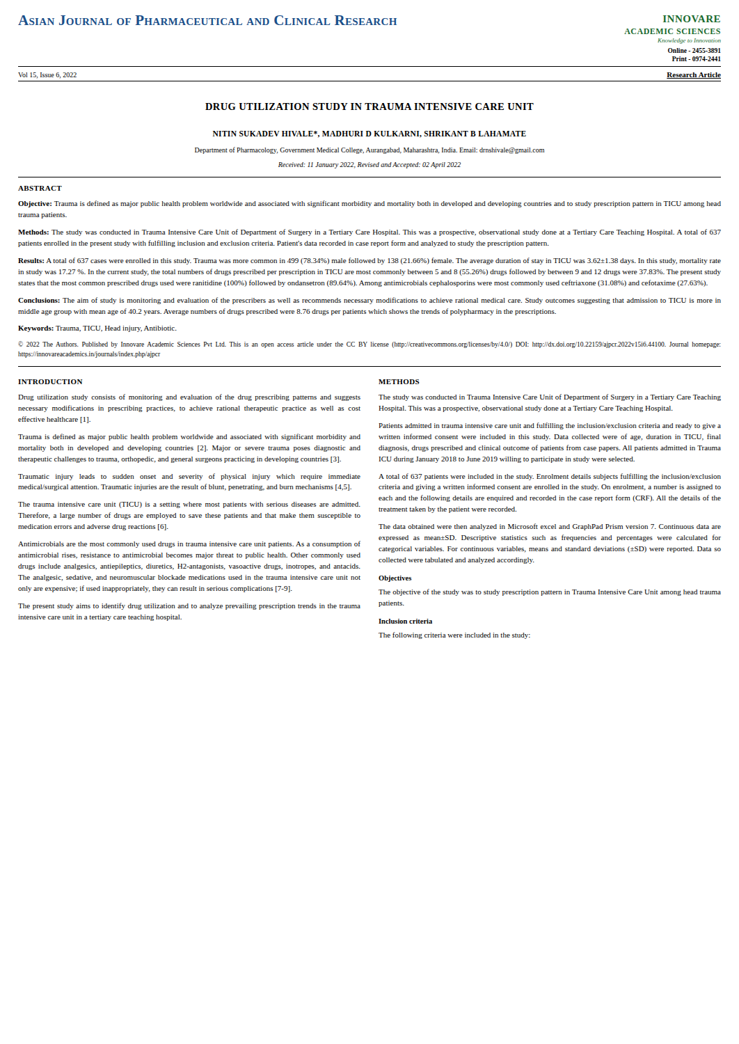Asian Journal of Pharmaceutical and Clinical Research
INNOVARE
ACADEMIC SCIENCES
Knowledge to Innovation
Online - 2455-3891
Print - 0974-2441
Vol 15, Issue 6, 2022
Research Article
Drug Utilization Study in Trauma Intensive Care Unit
NITIN SUKADEV HIVALE*, MADHURI D KULKARNI, SHRIKANT B LAHAMATE
Department of Pharmacology, Government Medical College, Aurangabad, Maharashtra, India. Email: drnshivale@gmail.com
Received: 11 January 2022, Revised and Accepted: 02 April 2022
Abstract
Objective: Trauma is defined as major public health problem worldwide and associated with significant morbidity and mortality both in developed and developing countries and to study prescription pattern in TICU among head trauma patients.
Methods: The study was conducted in Trauma Intensive Care Unit of Department of Surgery in a Tertiary Care Hospital. This was a prospective, observational study done at a Tertiary Care Teaching Hospital. A total of 637 patients enrolled in the present study with fulfilling inclusion and exclusion criteria. Patient's data recorded in case report form and analyzed to study the prescription pattern.
Results: A total of 637 cases were enrolled in this study. Trauma was more common in 499 (78.34%) male followed by 138 (21.66%) female. The average duration of stay in TICU was 3.62±1.38 days. In this study, mortality rate in study was 17.27 %. In the current study, the total numbers of drugs prescribed per prescription in TICU are most commonly between 5 and 8 (55.26%) drugs followed by between 9 and 12 drugs were 37.83%. The present study states that the most common prescribed drugs used were ranitidine (100%) followed by ondansetron (89.64%). Among antimicrobials cephalosporins were most commonly used ceftriaxone (31.08%) and cefotaxime (27.63%).
Conclusions: The aim of study is monitoring and evaluation of the prescribers as well as recommends necessary modifications to achieve rational medical care. Study outcomes suggesting that admission to TICU is more in middle age group with mean age of 40.2 years. Average numbers of drugs prescribed were 8.76 drugs per patients which shows the trends of polypharmacy in the prescriptions.
Keywords: Trauma, TICU, Head injury, Antibiotic.
© 2022 The Authors. Published by Innovare Academic Sciences Pvt Ltd. This is an open access article under the CC BY license (http://creativecommons.org/licenses/by/4.0/) DOI: http://dx.doi.org/10.22159/ajpcr.2022v15i6.44100. Journal homepage: https://innovareacademics.in/journals/index.php/ajpcr
Introduction
Drug utilization study consists of monitoring and evaluation of the drug prescribing patterns and suggests necessary modifications in prescribing practices, to achieve rational therapeutic practice as well as cost effective healthcare [1].
Trauma is defined as major public health problem worldwide and associated with significant morbidity and mortality both in developed and developing countries [2]. Major or severe trauma poses diagnostic and therapeutic challenges to trauma, orthopedic, and general surgeons practicing in developing countries [3].
Traumatic injury leads to sudden onset and severity of physical injury which require immediate medical/surgical attention. Traumatic injuries are the result of blunt, penetrating, and burn mechanisms [4,5].
The trauma intensive care unit (TICU) is a setting where most patients with serious diseases are admitted. Therefore, a large number of drugs are employed to save these patients and that make them susceptible to medication errors and adverse drug reactions [6].
Antimicrobials are the most commonly used drugs in trauma intensive care unit patients. As a consumption of antimicrobial rises, resistance to antimicrobial becomes major threat to public health. Other commonly used drugs include analgesics, antiepileptics, diuretics, H2-antagonists, vasoactive drugs, inotropes, and antacids. The analgesic, sedative, and neuromuscular blockade medications used in the trauma intensive care unit not only are expensive; if used inappropriately, they can result in serious complications [7-9].
The present study aims to identify drug utilization and to analyze prevailing prescription trends in the trauma intensive care unit in a tertiary care teaching hospital.
Methods
The study was conducted in Trauma Intensive Care Unit of Department of Surgery in a Tertiary Care Teaching Hospital. This was a prospective, observational study done at a Tertiary Care Teaching Hospital.
Patients admitted in trauma intensive care unit and fulfilling the inclusion/exclusion criteria and ready to give a written informed consent were included in this study. Data collected were of age, duration in TICU, final diagnosis, drugs prescribed and clinical outcome of patients from case papers. All patients admitted in Trauma ICU during January 2018 to June 2019 willing to participate in study were selected.
A total of 637 patients were included in the study. Enrolment details subjects fulfilling the inclusion/exclusion criteria and giving a written informed consent are enrolled in the study. On enrolment, a number is assigned to each and the following details are enquired and recorded in the case report form (CRF). All the details of the treatment taken by the patient were recorded.
The data obtained were then analyzed in Microsoft excel and GraphPad Prism version 7. Continuous data are expressed as mean±SD. Descriptive statistics such as frequencies and percentages were calculated for categorical variables. For continuous variables, means and standard deviations (±SD) were reported. Data so collected were tabulated and analyzed accordingly.
Objectives
The objective of the study was to study prescription pattern in Trauma Intensive Care Unit among head trauma patients.
Inclusion criteria
The following criteria were included in the study: